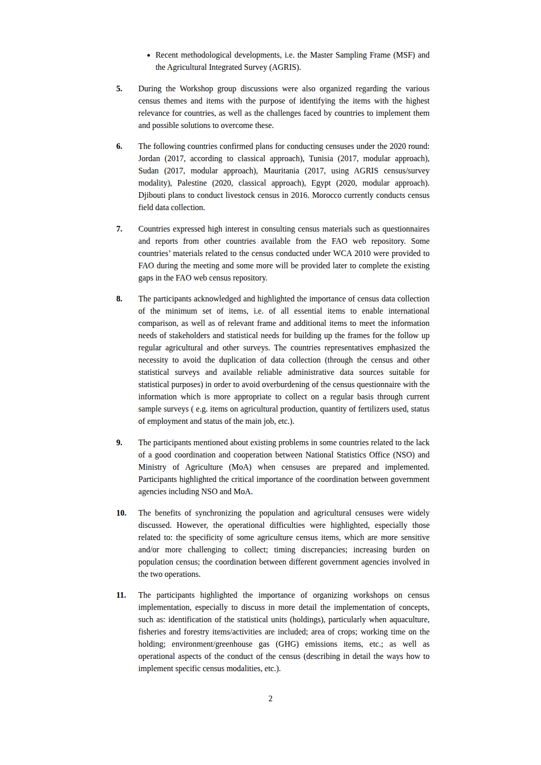Recent methodological developments, i.e. the Master Sampling Frame (MSF) and the Agricultural Integrated Survey (AGRIS).
During the Workshop group discussions were also organized regarding the various census themes and items with the purpose of identifying the items with the highest relevance for countries, as well as the challenges faced by countries to implement them and possible solutions to overcome these.
The following countries confirmed plans for conducting censuses under the 2020 round: Jordan (2017, according to classical approach), Tunisia (2017, modular approach), Sudan (2017, modular approach), Mauritania (2017, using AGRIS census/survey modality), Palestine (2020, classical approach), Egypt (2020, modular approach). Djibouti plans to conduct livestock census in 2016. Morocco currently conducts census field data collection.
Countries expressed high interest in consulting census materials such as questionnaires and reports from other countries available from the FAO web repository. Some countries’ materials related to the census conducted under WCA 2010 were provided to FAO during the meeting and some more will be provided later to complete the existing gaps in the FAO web census repository.
The participants acknowledged and highlighted the importance of census data collection of the minimum set of items, i.e. of all essential items to enable international comparison, as well as of relevant frame and additional items to meet the information needs of stakeholders and statistical needs for building up the frames for the follow up regular agricultural and other surveys. The countries representatives emphasized the necessity to avoid the duplication of data collection (through the census and other statistical surveys and available reliable administrative data sources suitable for statistical purposes) in order to avoid overburdening of the census questionnaire with the information which is more appropriate to collect on a regular basis through current sample surveys ( e.g. items on agricultural production, quantity of fertilizers used, status of employment and status of the main job, etc.).
The participants mentioned about existing problems in some countries related to the lack of a good coordination and cooperation between National Statistics Office (NSO) and Ministry of Agriculture (MoA) when censuses are prepared and implemented. Participants highlighted the critical importance of the coordination between government agencies including NSO and MoA.
The benefits of synchronizing the population and agricultural censuses were widely discussed. However, the operational difficulties were highlighted, especially those related to: the specificity of some agriculture census items, which are more sensitive and/or more challenging to collect; timing discrepancies; increasing burden on population census; the coordination between different government agencies involved in the two operations.
The participants highlighted the importance of organizing workshops on census implementation, especially to discuss in more detail the implementation of concepts, such as: identification of the statistical units (holdings), particularly when aquaculture, fisheries and forestry items/activities are included; area of crops; working time on the holding; environment/greenhouse gas (GHG) emissions items, etc.; as well as operational aspects of the conduct of the census (describing in detail the ways how to implement specific census modalities, etc.).
2